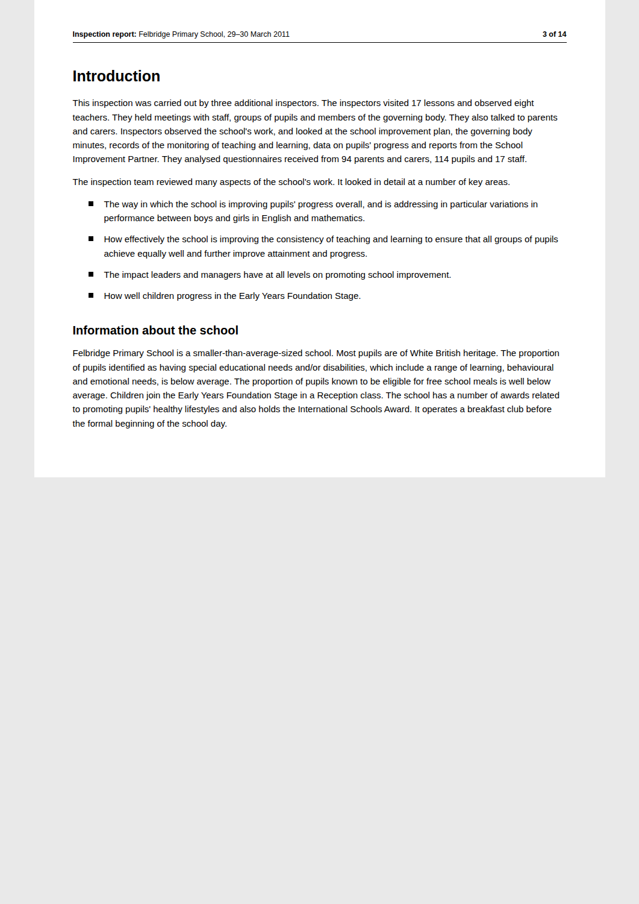Inspection report: Felbridge Primary School, 29–30 March 2011
3 of 14
Introduction
This inspection was carried out by three additional inspectors. The inspectors visited 17 lessons and observed eight teachers. They held meetings with staff, groups of pupils and members of the governing body. They also talked to parents and carers. Inspectors observed the school's work, and looked at the school improvement plan, the governing body minutes, records of the monitoring of teaching and learning, data on pupils' progress and reports from the School Improvement Partner. They analysed questionnaires received from 94 parents and carers, 114 pupils and 17 staff.
The inspection team reviewed many aspects of the school's work. It looked in detail at a number of key areas.
The way in which the school is improving pupils' progress overall, and is addressing in particular variations in performance between boys and girls in English and mathematics.
How effectively the school is improving the consistency of teaching and learning to ensure that all groups of pupils achieve equally well and further improve attainment and progress.
The impact leaders and managers have at all levels on promoting school improvement.
How well children progress in the Early Years Foundation Stage.
Information about the school
Felbridge Primary School is a smaller-than-average-sized school. Most pupils are of White British heritage. The proportion of pupils identified as having special educational needs and/or disabilities, which include a range of learning, behavioural and emotional needs, is below average. The proportion of pupils known to be eligible for free school meals is well below average. Children join the Early Years Foundation Stage in a Reception class. The school has a number of awards related to promoting pupils' healthy lifestyles and also holds the International Schools Award. It operates a breakfast club before the formal beginning of the school day.